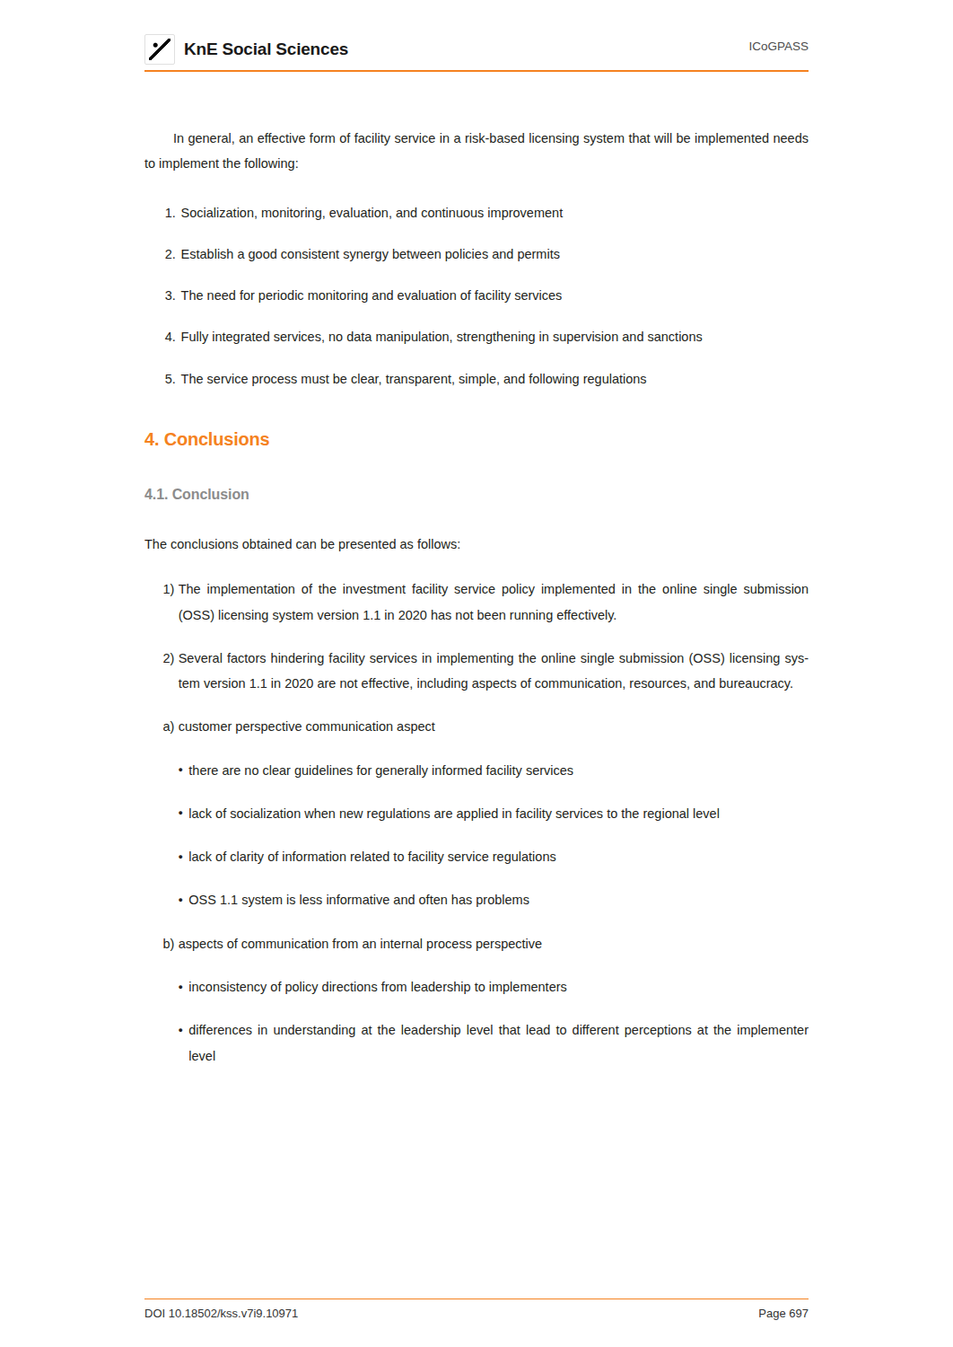KnE Social Sciences
ICoGPASS
In general, an effective form of facility service in a risk-based licensing system that will be implemented needs to implement the following:
Socialization, monitoring, evaluation, and continuous improvement
Establish a good consistent synergy between policies and permits
The need for periodic monitoring and evaluation of facility services
Fully integrated services, no data manipulation, strengthening in supervision and sanctions
The service process must be clear, transparent, simple, and following regulations
4. Conclusions
4.1. Conclusion
The conclusions obtained can be presented as follows:
The implementation of the investment facility service policy implemented in the online single submission (OSS) licensing system version 1.1 in 2020 has not been running effectively.
Several factors hindering facility services in implementing the online single submission (OSS) licensing system version 1.1 in 2020 are not effective, including aspects of communication, resources, and bureaucracy.
customer perspective communication aspect
there are no clear guidelines for generally informed facility services
lack of socialization when new regulations are applied in facility services to the regional level
lack of clarity of information related to facility service regulations
OSS 1.1 system is less informative and often has problems
aspects of communication from an internal process perspective
inconsistency of policy directions from leadership to implementers
differences in understanding at the leadership level that lead to different perceptions at the implementer level
DOI 10.18502/kss.v7i9.10971 Page 697